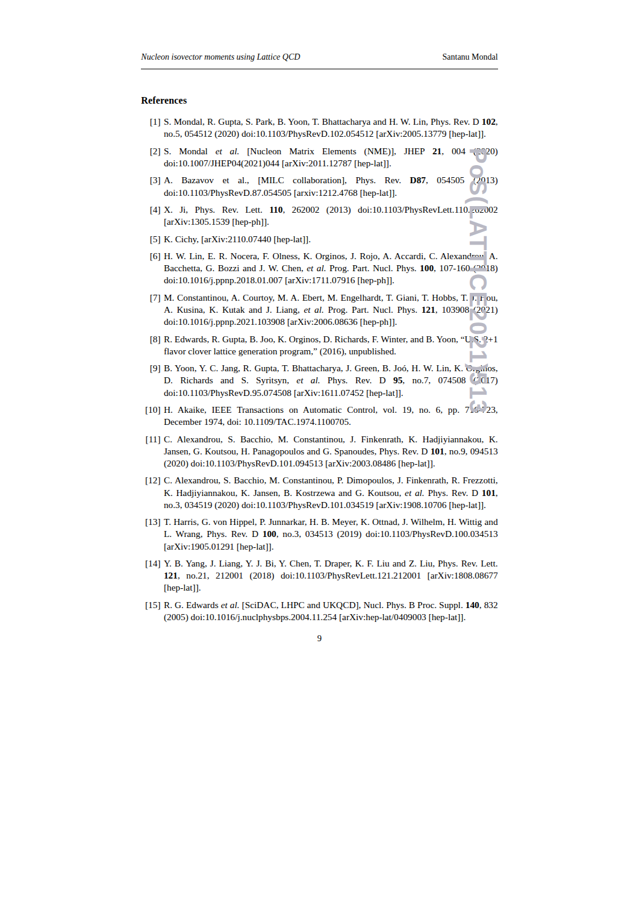Nucleon isovector moments using Lattice QCD
Santanu Mondal
References
S. Mondal, R. Gupta, S. Park, B. Yoon, T. Bhattacharya and H. W. Lin, Phys. Rev. D 102, no.5, 054512 (2020) doi:10.1103/PhysRevD.102.054512 [arXiv:2005.13779 [hep-lat]].
S. Mondal et al. [Nucleon Matrix Elements (NME)], JHEP 21, 004 (2020) doi:10.1007/JHEP04(2021)044 [arXiv:2011.12787 [hep-lat]].
A. Bazavov et al., [MILC collaboration], Phys. Rev. D87, 054505 (2013) doi:10.1103/PhysRevD.87.054505 [arxiv:1212.4768 [hep-lat]].
X. Ji, Phys. Rev. Lett. 110, 262002 (2013) doi:10.1103/PhysRevLett.110.262002 [arXiv:1305.1539 [hep-ph]].
K. Cichy, [arXiv:2110.07440 [hep-lat]].
H. W. Lin, E. R. Nocera, F. Olness, K. Orginos, J. Rojo, A. Accardi, C. Alexandrou, A. Bacchetta, G. Bozzi and J. W. Chen, et al. Prog. Part. Nucl. Phys. 100, 107-160 (2018) doi:10.1016/j.ppnp.2018.01.007 [arXiv:1711.07916 [hep-ph]].
M. Constantinou, A. Courtoy, M. A. Ebert, M. Engelhardt, T. Giani, T. Hobbs, T. J. Hou, A. Kusina, K. Kutak and J. Liang, et al. Prog. Part. Nucl. Phys. 121, 103908 (2021) doi:10.1016/j.ppnp.2021.103908 [arXiv:2006.08636 [hep-ph]].
R. Edwards, R. Gupta, B. Joo, K. Orginos, D. Richards, F. Winter, and B. Yoon, “U.S. 2+1 flavor clover lattice generation program,” (2016), unpublished.
B. Yoon, Y. C. Jang, R. Gupta, T. Bhattacharya, J. Green, B. Joó, H. W. Lin, K. Orginos, D. Richards and S. Syritsyn, et al. Phys. Rev. D 95, no.7, 074508 (2017) doi:10.1103/PhysRevD.95.074508 [arXiv:1611.07452 [hep-lat]].
H. Akaike, IEEE Transactions on Automatic Control, vol. 19, no. 6, pp. 716-723, December 1974, doi: 10.1109/TAC.1974.1100705.
C. Alexandrou, S. Bacchio, M. Constantinou, J. Finkenrath, K. Hadjiyiannakou, K. Jansen, G. Koutsou, H. Panagopoulos and G. Spanoudes, Phys. Rev. D 101, no.9, 094513 (2020) doi:10.1103/PhysRevD.101.094513 [arXiv:2003.08486 [hep-lat]].
C. Alexandrou, S. Bacchio, M. Constantinou, P. Dimopoulos, J. Finkenrath, R. Frezzotti, K. Hadjiyiannakou, K. Jansen, B. Kostrzewa and G. Koutsou, et al. Phys. Rev. D 101, no.3, 034519 (2020) doi:10.1103/PhysRevD.101.034519 [arXiv:1908.10706 [hep-lat]].
T. Harris, G. von Hippel, P. Junnarkar, H. B. Meyer, K. Ottnad, J. Wilhelm, H. Wittig and L. Wrang, Phys. Rev. D 100, no.3, 034513 (2019) doi:10.1103/PhysRevD.100.034513 [arXiv:1905.01291 [hep-lat]].
Y. B. Yang, J. Liang, Y. J. Bi, Y. Chen, T. Draper, K. F. Liu and Z. Liu, Phys. Rev. Lett. 121, no.21, 212001 (2018) doi:10.1103/PhysRevLett.121.212001 [arXiv:1808.08677 [hep-lat]].
R. G. Edwards et al. [SciDAC, LHPC and UKQCD], Nucl. Phys. B Proc. Suppl. 140, 832 (2005) doi:10.1016/j.nuclphysbps.2004.11.254 [arXiv:hep-lat/0409003 [hep-lat]].
PoS(LATTICE2021)513
9